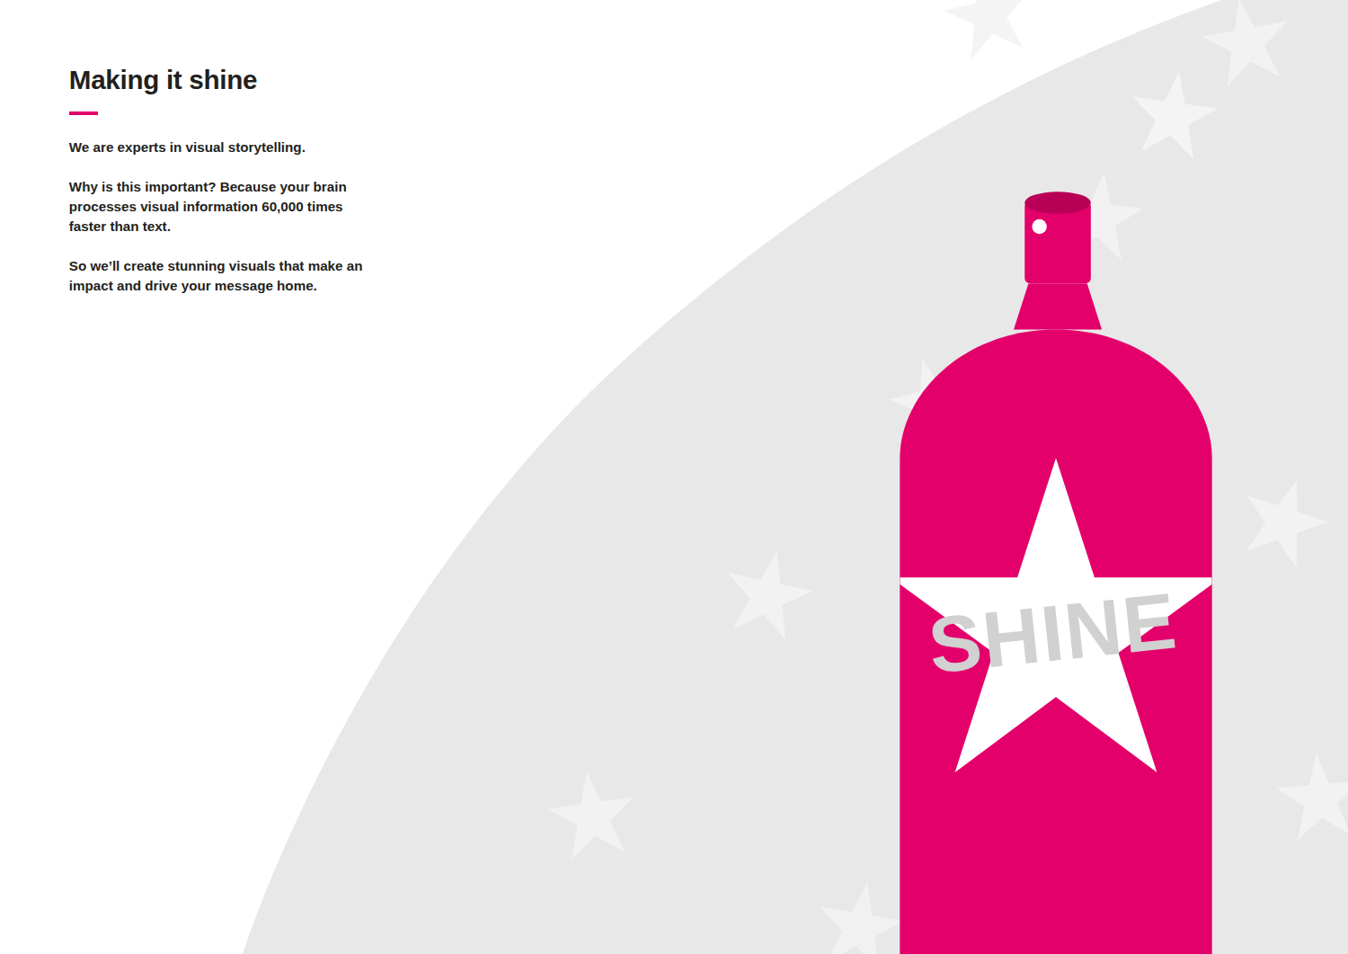Making it shine
We are experts in visual storytelling.
Why is this important? Because your brain processes visual information 60,000 times faster than text.
So we’ll create stunning visuals that make an impact and drive your message home.
SHINE